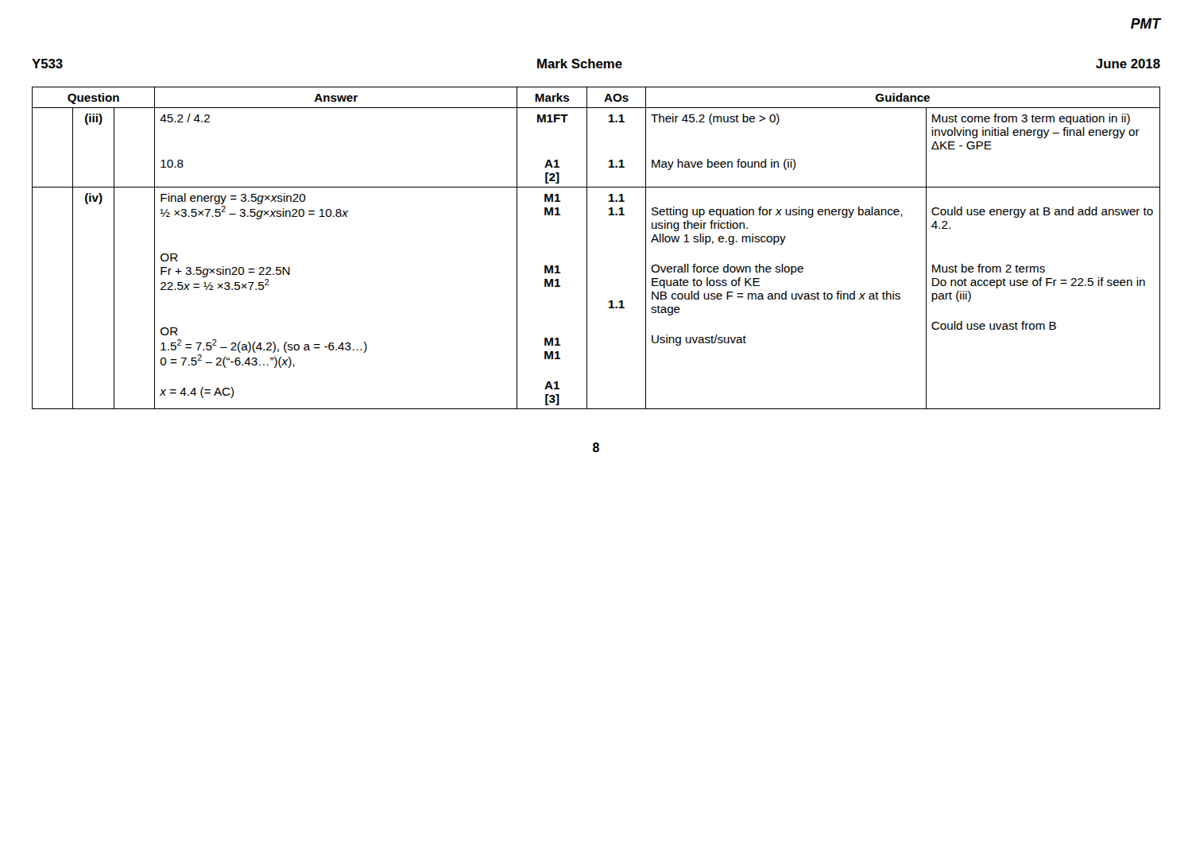PMT
Y533
Mark Scheme
June 2018
| Question | Answer | Marks | AOs | Guidance |
| --- | --- | --- | --- | --- |
| | (iii) | | 45.2 / 4.2 10.8 | M1FT A1 [2] | 1.1 1.1 | Their 45.2 (must be > 0) May have been found in (ii) | Must come from 3 term equation in ii) involving initial energy – final energy or ΔKE - GPE |
| | (iv) | | Final energy = 3.5 g × x sin20 ½ ×3.5×7.5 2 – 3.5 g × x sin20 = 10.8 x OR Fr + 3.5 g ×sin20 = 22.5N 22.5 x = ½ ×3.5×7.5 2 OR 1.5 2 = 7.5 2 – 2(a)(4.2), (so a = -6.43…) 0 = 7.5 2 – 2(“-6.43…”)( x ), x = 4.4 (= AC) | M1 M1 M1 M1 M1 M1 A1 [3] | 1.1 1.1 1.1 | Setting up equation for x using energy balance, using their friction. Allow 1 slip, e.g. miscopy Overall force down the slope Equate to loss of KE NB could use F = ma and uvast to find x at this stage Using uvast/suvat | Could use energy at B and add answer to 4.2. Must be from 2 terms Do not accept use of Fr = 22.5 if seen in part (iii) Could use uvast from B |
8